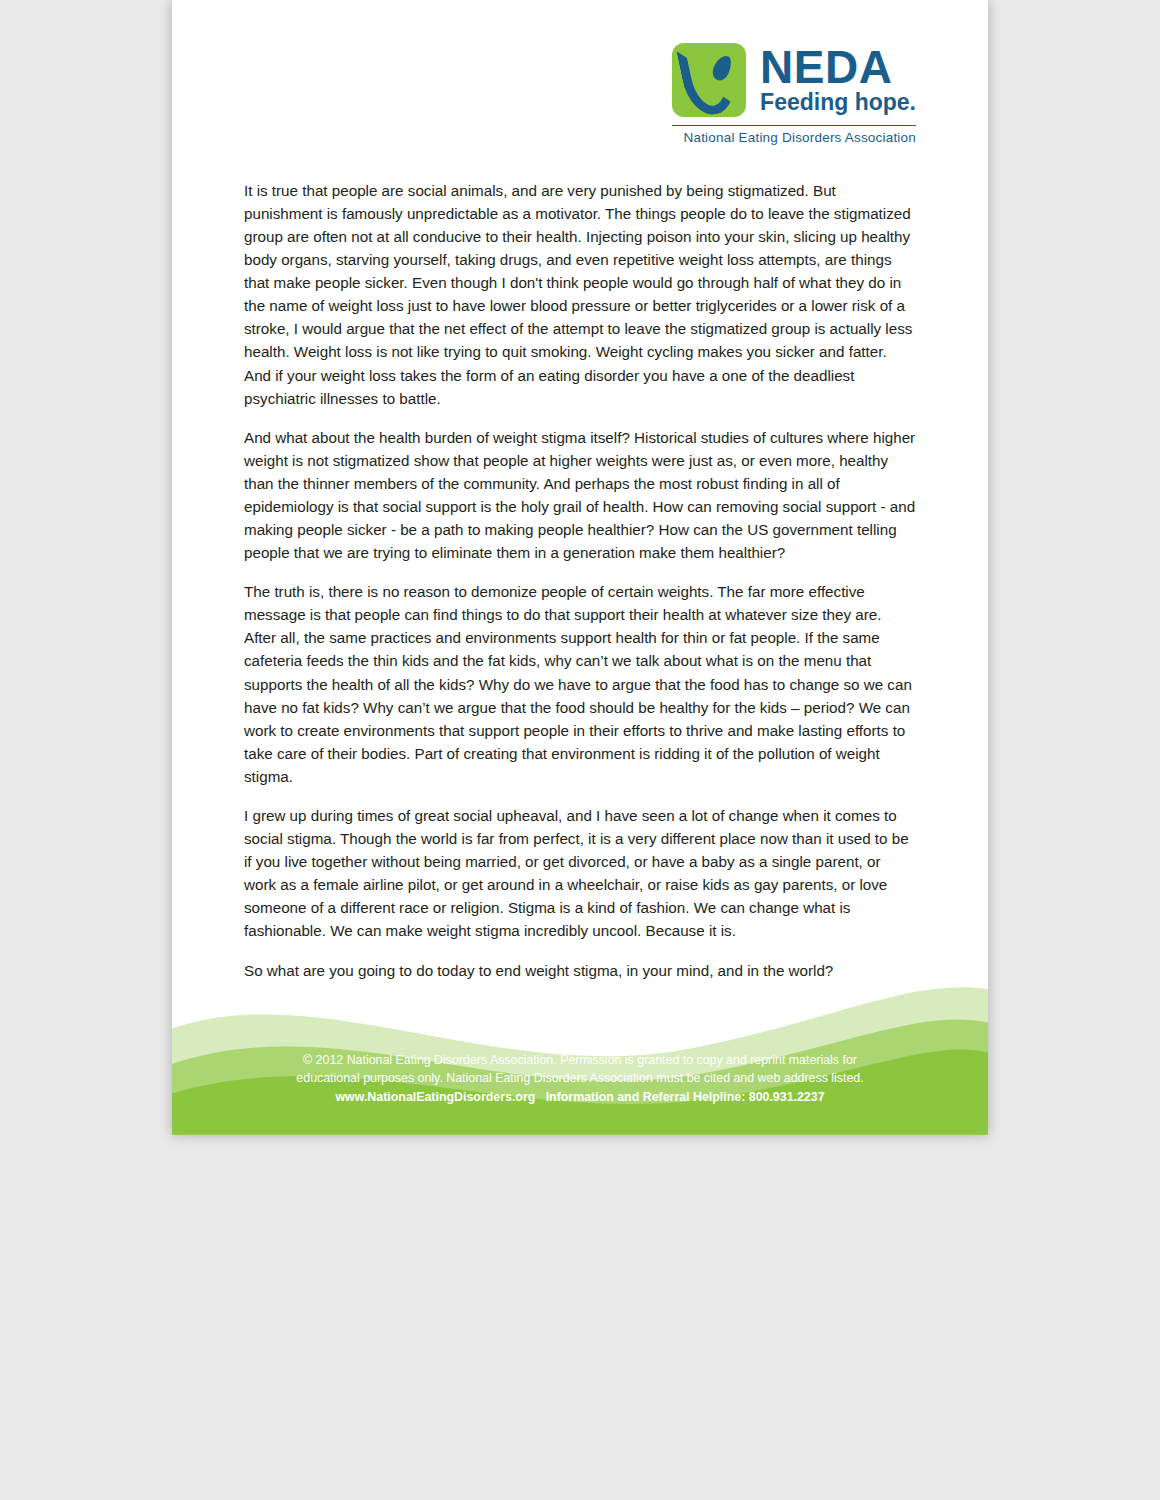NEDA Feeding hope.
National Eating Disorders Association
It is true that people are social animals, and are very punished by being stigmatized. But punishment is famously unpredictable as a motivator. The things people do to leave the stigmatized group are often not at all conducive to their health. Injecting poison into your skin, slicing up healthy body organs, starving yourself, taking drugs, and even repetitive weight loss attempts, are things that make people sicker. Even though I don't think people would go through half of what they do in the name of weight loss just to have lower blood pressure or better triglycerides or a lower risk of a stroke, I would argue that the net effect of the attempt to leave the stigmatized group is actually less health. Weight loss is not like trying to quit smoking. Weight cycling makes you sicker and fatter. And if your weight loss takes the form of an eating disorder you have a one of the deadliest psychiatric illnesses to battle.
And what about the health burden of weight stigma itself? Historical studies of cultures where higher weight is not stigmatized show that people at higher weights were just as, or even more, healthy than the thinner members of the community. And perhaps the most robust finding in all of epidemiology is that social support is the holy grail of health. How can removing social support - and making people sicker - be a path to making people healthier? How can the US government telling people that we are trying to eliminate them in a generation make them healthier?
The truth is, there is no reason to demonize people of certain weights. The far more effective message is that people can find things to do that support their health at whatever size they are. After all, the same practices and environments support health for thin or fat people. If the same cafeteria feeds the thin kids and the fat kids, why can’t we talk about what is on the menu that supports the health of all the kids? Why do we have to argue that the food has to change so we can have no fat kids? Why can’t we argue that the food should be healthy for the kids – period? We can work to create environments that support people in their efforts to thrive and make lasting efforts to take care of their bodies. Part of creating that environment is ridding it of the pollution of weight stigma.
I grew up during times of great social upheaval, and I have seen a lot of change when it comes to social stigma. Though the world is far from perfect, it is a very different place now than it used to be if you live together without being married, or get divorced, or have a baby as a single parent, or work as a female airline pilot, or get around in a wheelchair, or raise kids as gay parents, or love someone of a different race or religion. Stigma is a kind of fashion. We can change what is fashionable. We can make weight stigma incredibly uncool. Because it is.
So what are you going to do today to end weight stigma, in your mind, and in the world?
© 2012 National Eating Disorders Association. Permission is granted to copy and reprint materials for
educational purposes only. National Eating Disorders Association must be cited and web address listed.
www.NationalEatingDisorders.org Information and Referral Helpline: 800.931.2237